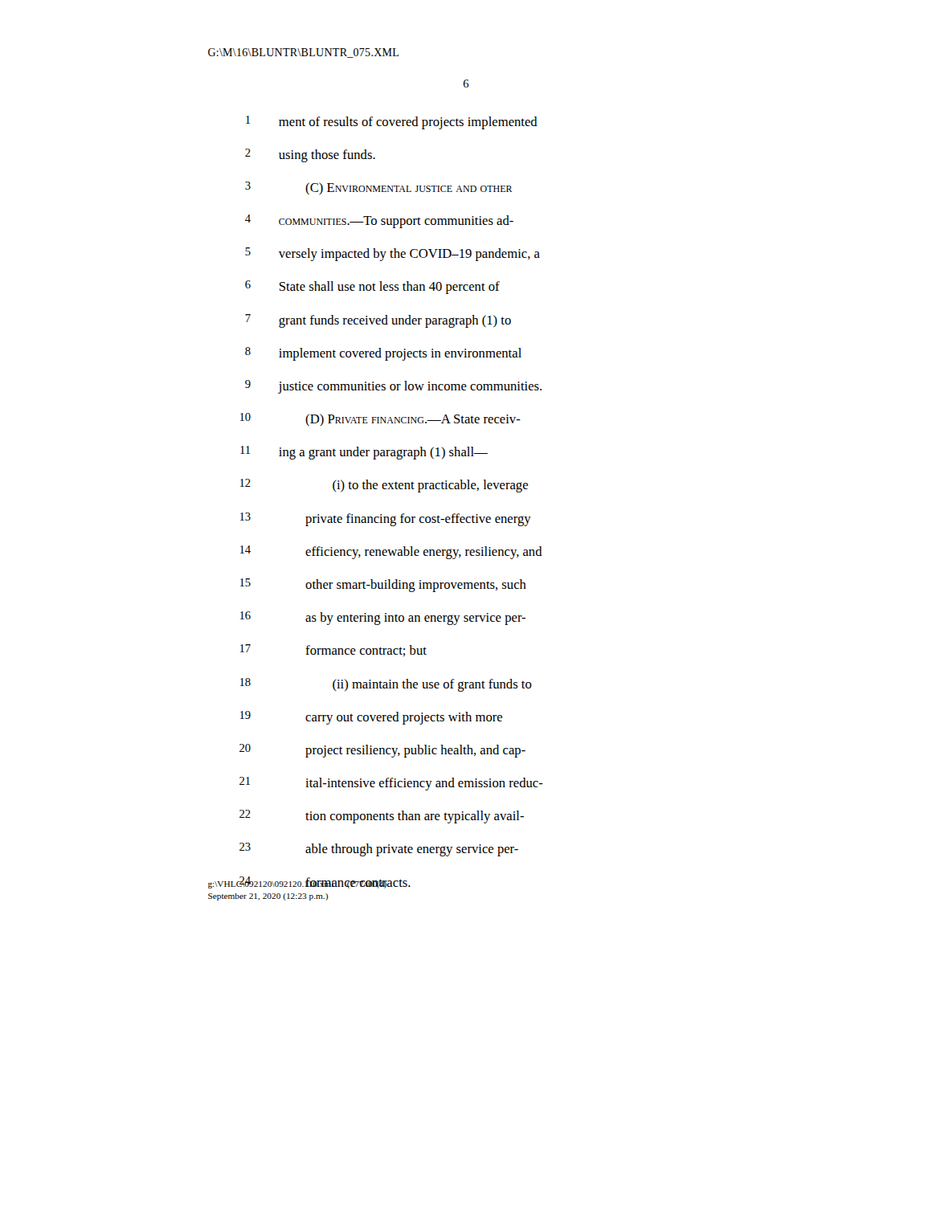G:\M\16\BLUNTR\BLUNTR_075.XML
6
| 1 | ment of results of covered projects implemented |
| 2 | using those funds. |
| 3 | (C) Environmental justice and other |
| 4 | communities .—To support communities ad- |
| 5 | versely impacted by the COVID–19 pandemic, a |
| 6 | State shall use not less than 40 percent of |
| 7 | grant funds received under paragraph (1) to |
| 8 | implement covered projects in environmental |
| 9 | justice communities or low income communities. |
| 10 | (D) Private financing .—A State receiv- |
| 11 | ing a grant under paragraph (1) shall— |
| 12 | (i) to the extent practicable, leverage |
| 13 | private financing for cost-effective energy |
| 14 | efficiency, renewable energy, resiliency, and |
| 15 | other smart-building improvements, such |
| 16 | as by entering into an energy service per- |
| 17 | formance contract; but |
| 18 | (ii) maintain the use of grant funds to |
| 19 | carry out covered projects with more |
| 20 | project resiliency, public health, and cap- |
| 21 | ital-intensive efficiency and emission reduc- |
| 22 | tion components than are typically avail- |
| 23 | able through private energy service per- |
| 24 | formance contracts. |
g:\VHLC\092120\092120.110.xml (777400|4)
September 21, 2020 (12:23 p.m.)